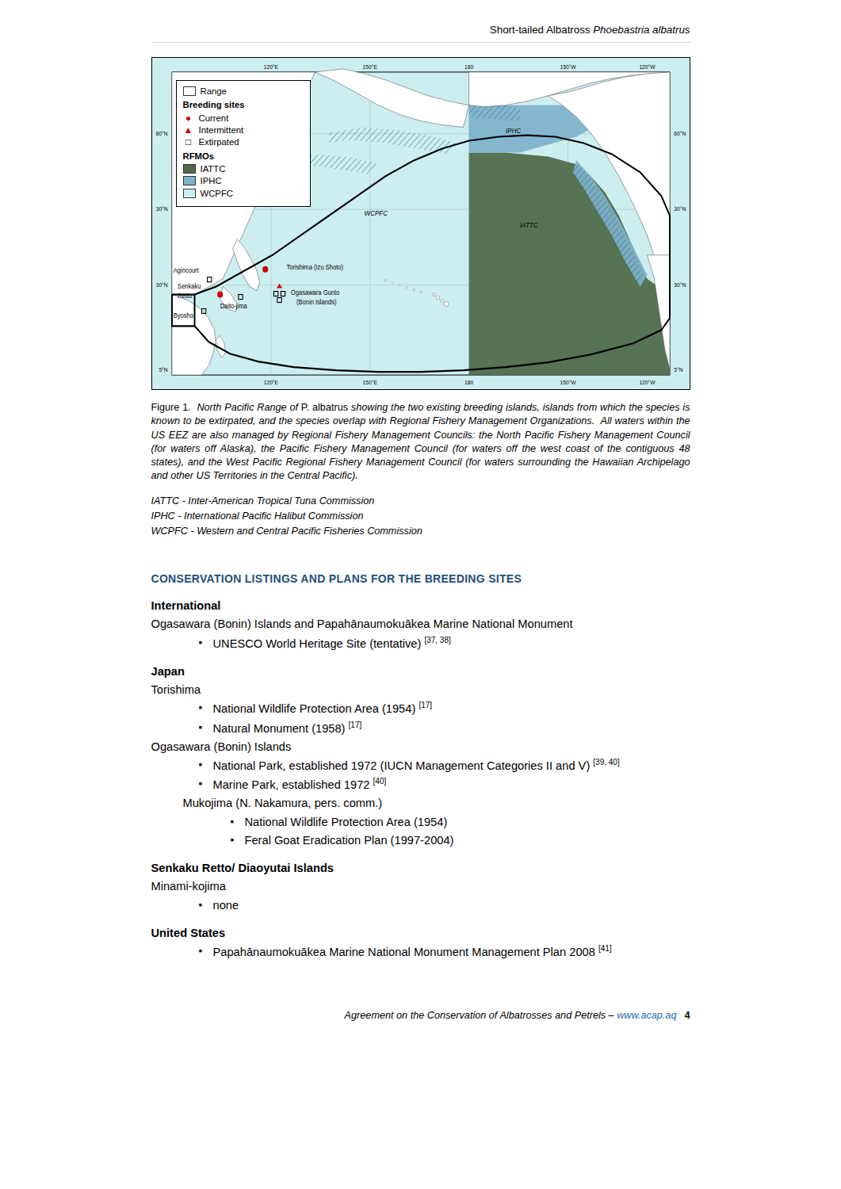Short-tailed Albatross Phoebastria albatrus
120°E 150°E 180 150°W 120°W 120°E 150°E 180 150°W 120°W 60°N 30°N 30°N 5°N 60°N 30°N 30°N 5°N WCPFC IATTC IPHC Torishima (Izu Shoto) Ogasawara Gunto (Bonin Islands) Agincourt Senkaku Retto Byosho Daito-jima
Range
Breeding sites
●Current
▲Intermittent
□Extirpated
RFMOs
IATTC
IPHC
WCPFC
Figure 1. North Pacific Range of P. albatrus showing the two existing breeding islands, islands from which the species is known to be extirpated, and the species overlap with Regional Fishery Management Organizations. All waters within the US EEZ are also managed by Regional Fishery Management Councils: the North Pacific Fishery Management Council (for waters off Alaska), the Pacific Fishery Management Council (for waters off the west coast of the contiguous 48 states), and the West Pacific Regional Fishery Management Council (for waters surrounding the Hawaiian Archipelago and other US Territories in the Central Pacific).
IATTC - Inter-American Tropical Tuna Commission
IPHC - International Pacific Halibut Commission
WCPFC - Western and Central Pacific Fisheries Commission
Conservation listings and plans for the breeding sites
International
Ogasawara (Bonin) Islands and Papahānaumokuākea Marine National Monument
UNESCO World Heritage Site (tentative) [37, 38]
Japan
Torishima
National Wildlife Protection Area (1954) [17]
Natural Monument (1958) [17]
Ogasawara (Bonin) Islands
National Park, established 1972 (IUCN Management Categories II and V) [39, 40]
Marine Park, established 1972 [40]
Mukojima (N. Nakamura, pers. comm.)
National Wildlife Protection Area (1954)
Feral Goat Eradication Plan (1997-2004)
Senkaku Retto/ Diaoyutai Islands
Minami-kojima
none
United States
Papahānaumokuākea Marine National Monument Management Plan 2008 [41]
Agreement on the Conservation of Albatrosses and Petrels – www.acap.aq 4